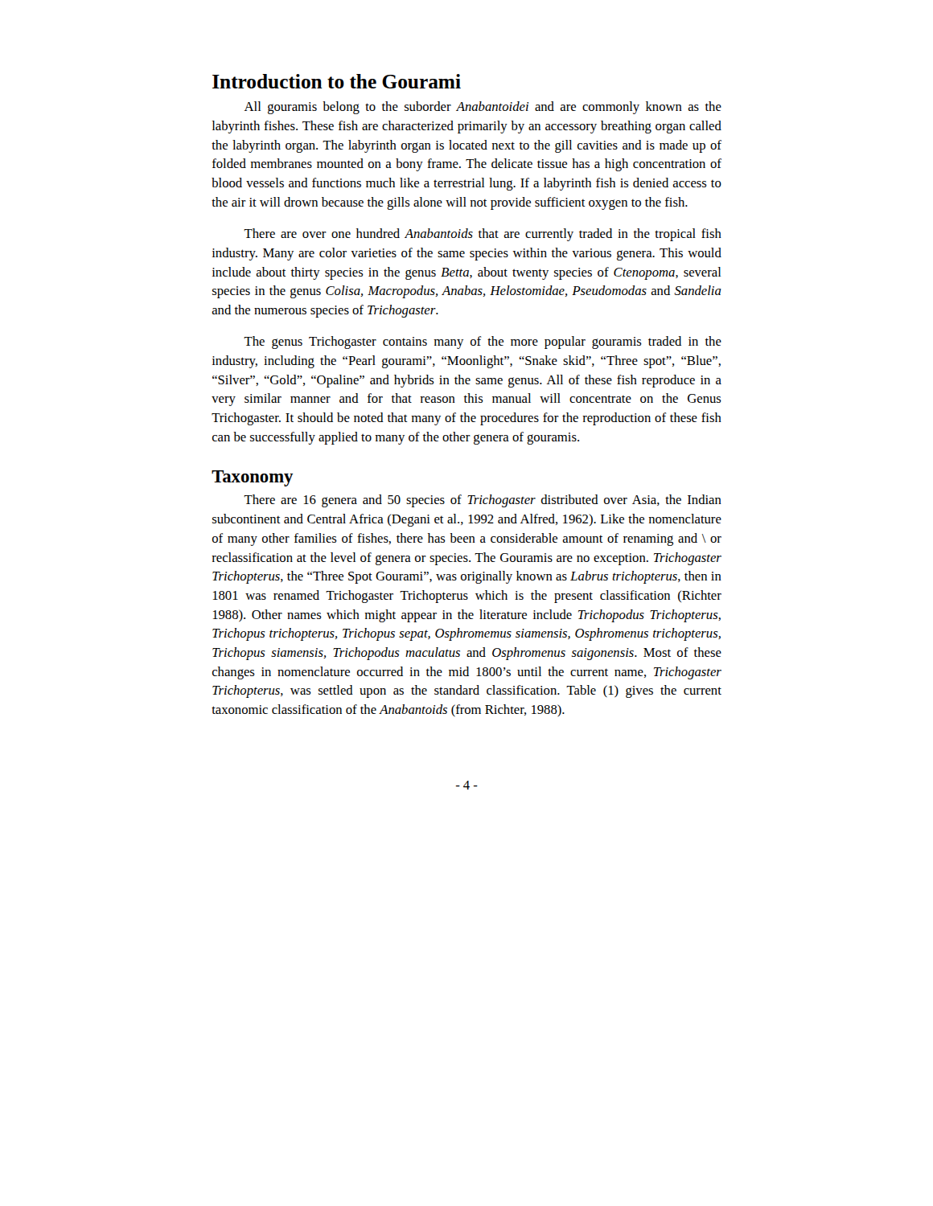Introduction to the Gourami
All gouramis belong to the suborder Anabantoidei and are commonly known as the labyrinth fishes. These fish are characterized primarily by an accessory breathing organ called the labyrinth organ. The labyrinth organ is located next to the gill cavities and is made up of folded membranes mounted on a bony frame. The delicate tissue has a high concentration of blood vessels and functions much like a terrestrial lung. If a labyrinth fish is denied access to the air it will drown because the gills alone will not provide sufficient oxygen to the fish.
There are over one hundred Anabantoids that are currently traded in the tropical fish industry. Many are color varieties of the same species within the various genera. This would include about thirty species in the genus Betta, about twenty species of Ctenopoma, several species in the genus Colisa, Macropodus, Anabas, Helostomidae, Pseudomodas and Sandelia and the numerous species of Trichogaster.
The genus Trichogaster contains many of the more popular gouramis traded in the industry, including the “Pearl gourami”, “Moonlight”, “Snake skid”, “Three spot”, “Blue”, “Silver”, “Gold”, “Opaline” and hybrids in the same genus. All of these fish reproduce in a very similar manner and for that reason this manual will concentrate on the Genus Trichogaster. It should be noted that many of the procedures for the reproduction of these fish can be successfully applied to many of the other genera of gouramis.
Taxonomy
There are 16 genera and 50 species of Trichogaster distributed over Asia, the Indian subcontinent and Central Africa (Degani et al., 1992 and Alfred, 1962). Like the nomenclature of many other families of fishes, there has been a considerable amount of renaming and \ or reclassification at the level of genera or species. The Gouramis are no exception. Trichogaster Trichopterus, the “Three Spot Gourami”, was originally known as Labrus trichopterus, then in 1801 was renamed Trichogaster Trichopterus which is the present classification (Richter 1988). Other names which might appear in the literature include Trichopodus Trichopterus, Trichopus trichopterus, Trichopus sepat, Osphromemus siamensis, Osphromenus trichopterus, Trichopus siamensis, Trichopodus maculatus and Osphromenus saigonensis. Most of these changes in nomenclature occurred in the mid 1800’s until the current name, Trichogaster Trichopterus, was settled upon as the standard classification. Table (1) gives the current taxonomic classification of the Anabantoids (from Richter, 1988).
- 4 -